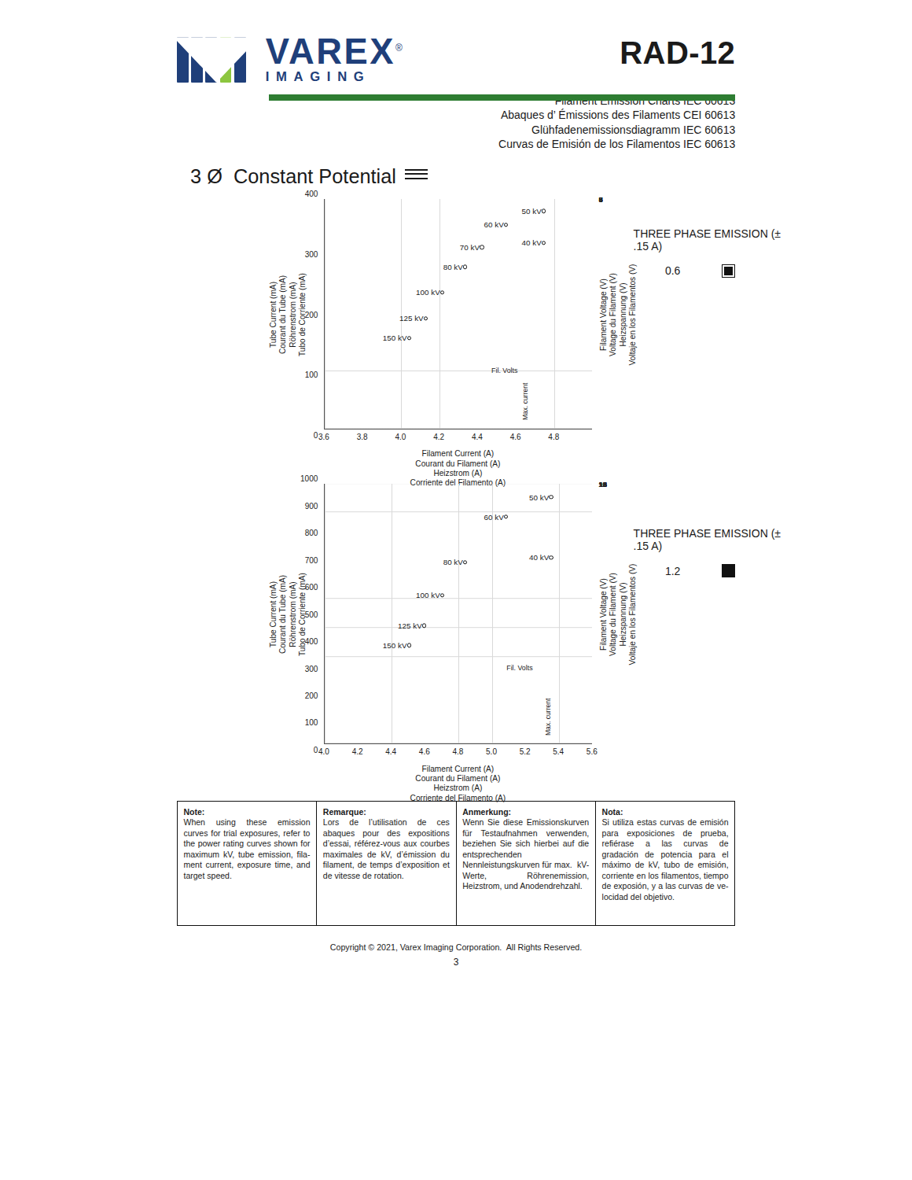VAREX®
IMAGING
RAD-12
Filament Emission Charts IEC 60613
Abaques d’ Émissions des Filaments CEI 60613
Glühfadenemissionsdiagramm IEC 60613
Curvas de Emisión de los Filamentos IEC 60613
3 Ø Constant Potential
400 300 200 100 0
3.6 3.8 4.0 4.2 4.4 4.6 4.8
Tube Current (mA)
Courant du Tube (mA)
Röhrenstrom (mA)
Tubo de Corriente (mA)
Filament Current (A)
Courant du Filament (A)
Heizstrom (A)
Corriente del Filamento (A)
9 8 7 6 5 4
Filament Voltage (V)
Voltage du Filament (V)
Heizspannung (V)
Voltaje en los Filamentos (V)
50 kV
60 kV
40 kV
70 kV
80 kV
100 kV
125 kV
150 kV
Fil. Volts
Max. current
THREE PHASE EMISSION (± .15 A)
0.6
1000 900 800 700 600 500 400 300 200 100 0
4.0 4.2 4.4 4.6 4.8 5.0 5.2 5.4 5.6
Tube Current (mA)
Courant du Tube (mA)
Röhrenstrom (mA)
Tubo de Corriente (mA)
Filament Current (A)
Courant du Filament (A)
Heizstrom (A)
Corriente del Filamento (A)
16 15 14 13 12 11 10 9
Filament Voltage (V)
Voltage du Filament (V)
Heizspannung (V)
Voltaje en los Filamentos (V)
50 kV
60 kV
40 kV
80 kV
100 kV
125 kV
150 kV
Fil. Volts
Max. current
THREE PHASE EMISSION (± .15 A)
1.2
Note:
When using these emission curves for trial exposures, refer to the power rating curves shown for maximum kV, tube emission, filament current, exposure time, and target speed.
Remarque:
Lors de l’utilisation de ces abaques pour des expositions d’essai, référez-vous aux courbes maximales de kV, d’émission du filament, de temps d’exposition et de vitesse de rotation.
Anmerkung:
Wenn Sie diese Emissionskurven für Testaufnahmen verwenden, beziehen Sie sich hierbei auf die entsprechenden Nennleistungskurven für max. kV-Werte, Röhrenemission, Heizstrom, und Anodendrehzahl.
Nota:
Si utiliza estas curvas de emisión para exposiciones de prueba, refiérase a las curvas de gradación de potencia para el máximo de kV, tubo de emisión, corriente en los filamentos, tiempo de exposión, y a las curvas de velocidad del objetivo.
Copyright © 2021, Varex Imaging Corporation. All Rights Reserved.
3